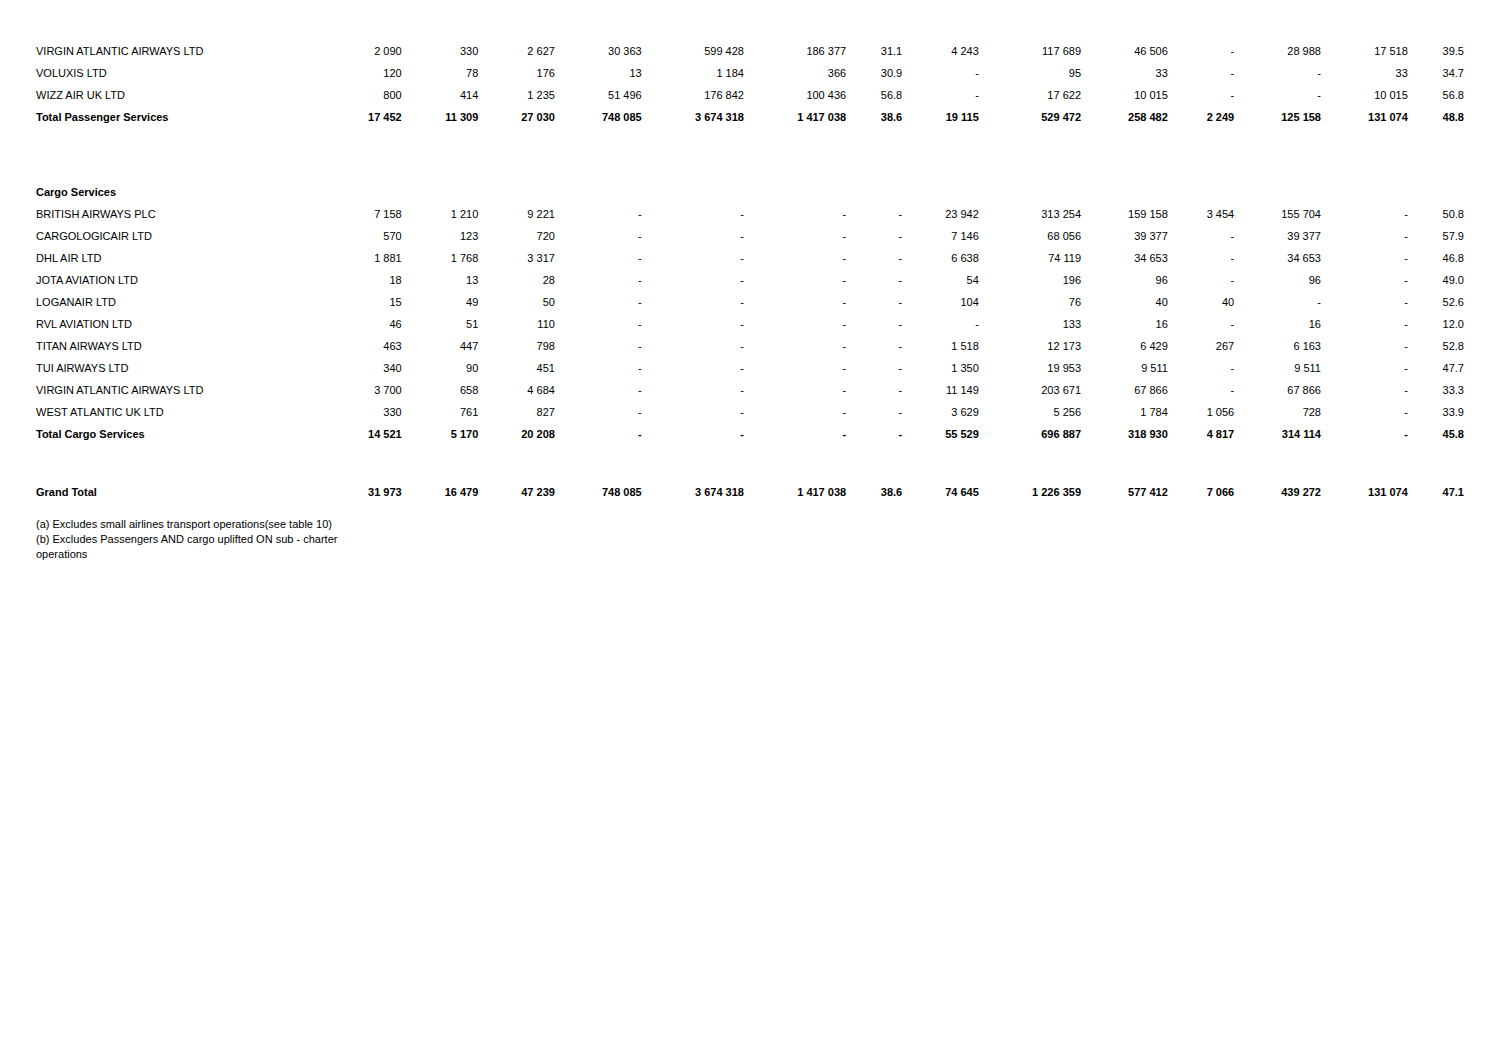| VIRGIN ATLANTIC AIRWAYS LTD | 2 090 | 330 | 2 627 | 30 363 | 599 428 | 186 377 | 31.1 | 4 243 | 117 689 | 46 506 | - | 28 988 | 17 518 | 39.5 |
| VOLUXIS LTD | 120 | 78 | 176 | 13 | 1 184 | 366 | 30.9 | - | 95 | 33 | - | - | 33 | 34.7 |
| WIZZ AIR UK LTD | 800 | 414 | 1 235 | 51 496 | 176 842 | 100 436 | 56.8 | - | 17 622 | 10 015 | - | - | 10 015 | 56.8 |
| Total Passenger Services | 17 452 | 11 309 | 27 030 | 748 085 | 3 674 318 | 1 417 038 | 38.6 | 19 115 | 529 472 | 258 482 | 2 249 | 125 158 | 131 074 | 48.8 |
| Cargo Services |
| BRITISH AIRWAYS PLC | 7 158 | 1 210 | 9 221 | - | - | - | - | 23 942 | 313 254 | 159 158 | 3 454 | 155 704 | - | 50.8 |
| CARGOLOGICAIR LTD | 570 | 123 | 720 | - | - | - | - | 7 146 | 68 056 | 39 377 | - | 39 377 | - | 57.9 |
| DHL AIR LTD | 1 881 | 1 768 | 3 317 | - | - | - | - | 6 638 | 74 119 | 34 653 | - | 34 653 | - | 46.8 |
| JOTA AVIATION LTD | 18 | 13 | 28 | - | - | - | - | 54 | 196 | 96 | - | 96 | - | 49.0 |
| LOGANAIR LTD | 15 | 49 | 50 | - | - | - | - | 104 | 76 | 40 | 40 | - | - | 52.6 |
| RVL AVIATION LTD | 46 | 51 | 110 | - | - | - | - | - | 133 | 16 | - | 16 | - | 12.0 |
| TITAN AIRWAYS LTD | 463 | 447 | 798 | - | - | - | - | 1 518 | 12 173 | 6 429 | 267 | 6 163 | - | 52.8 |
| TUI AIRWAYS LTD | 340 | 90 | 451 | - | - | - | - | 1 350 | 19 953 | 9 511 | - | 9 511 | - | 47.7 |
| VIRGIN ATLANTIC AIRWAYS LTD | 3 700 | 658 | 4 684 | - | - | - | - | 11 149 | 203 671 | 67 866 | - | 67 866 | - | 33.3 |
| WEST ATLANTIC UK LTD | 330 | 761 | 827 | - | - | - | - | 3 629 | 5 256 | 1 784 | 1 056 | 728 | - | 33.9 |
| Total Cargo Services | 14 521 | 5 170 | 20 208 | - | - | - | - | 55 529 | 696 887 | 318 930 | 4 817 | 314 114 | - | 45.8 |
| Grand Total | 31 973 | 16 479 | 47 239 | 748 085 | 3 674 318 | 1 417 038 | 38.6 | 74 645 | 1 226 359 | 577 412 | 7 066 | 439 272 | 131 074 | 47.1 |
(a) Excludes small airlines transport operations(see table 10)
(b) Excludes Passengers AND cargo uplifted ON sub - charter
operations